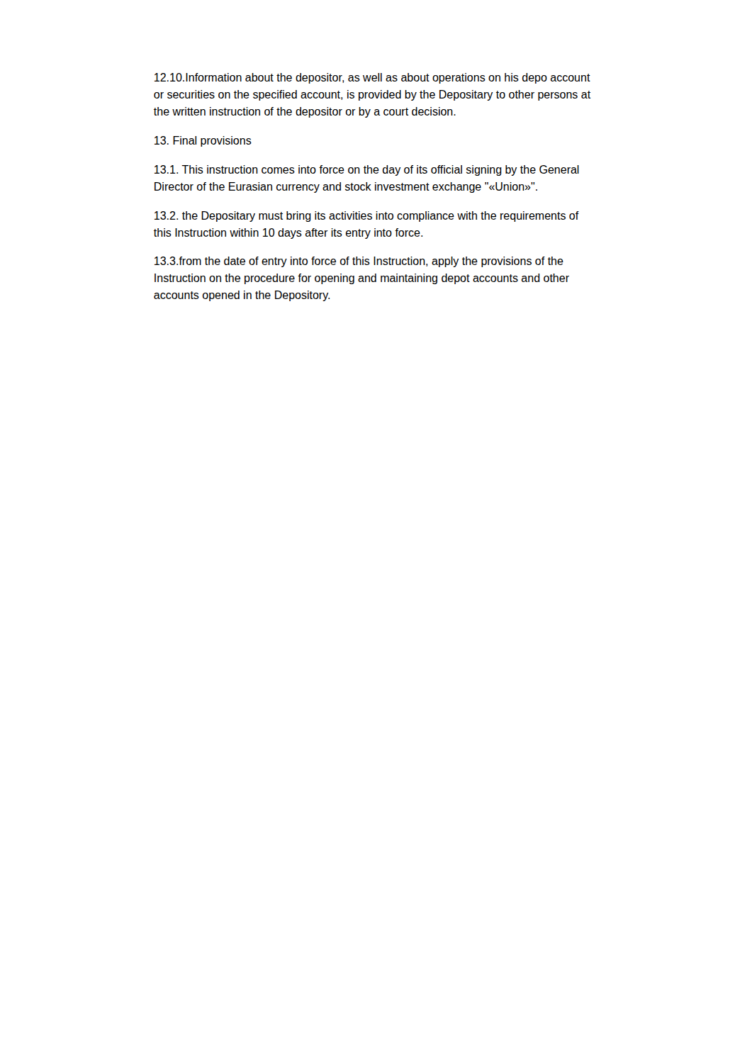12.10.Information about the depositor, as well as about operations on his depo account or securities on the specified account, is provided by the Depositary to other persons at the written instruction of the depositor or by a court decision.
13. Final provisions
13.1. This instruction comes into force on the day of its official signing by the General Director of the Eurasian currency and stock investment exchange "«Union»".
13.2. the Depositary must bring its activities into compliance with the requirements of this Instruction within 10 days after its entry into force.
13.3.from the date of entry into force of this Instruction, apply the provisions of the Instruction on the procedure for opening and maintaining depot accounts and other accounts opened in the Depository.